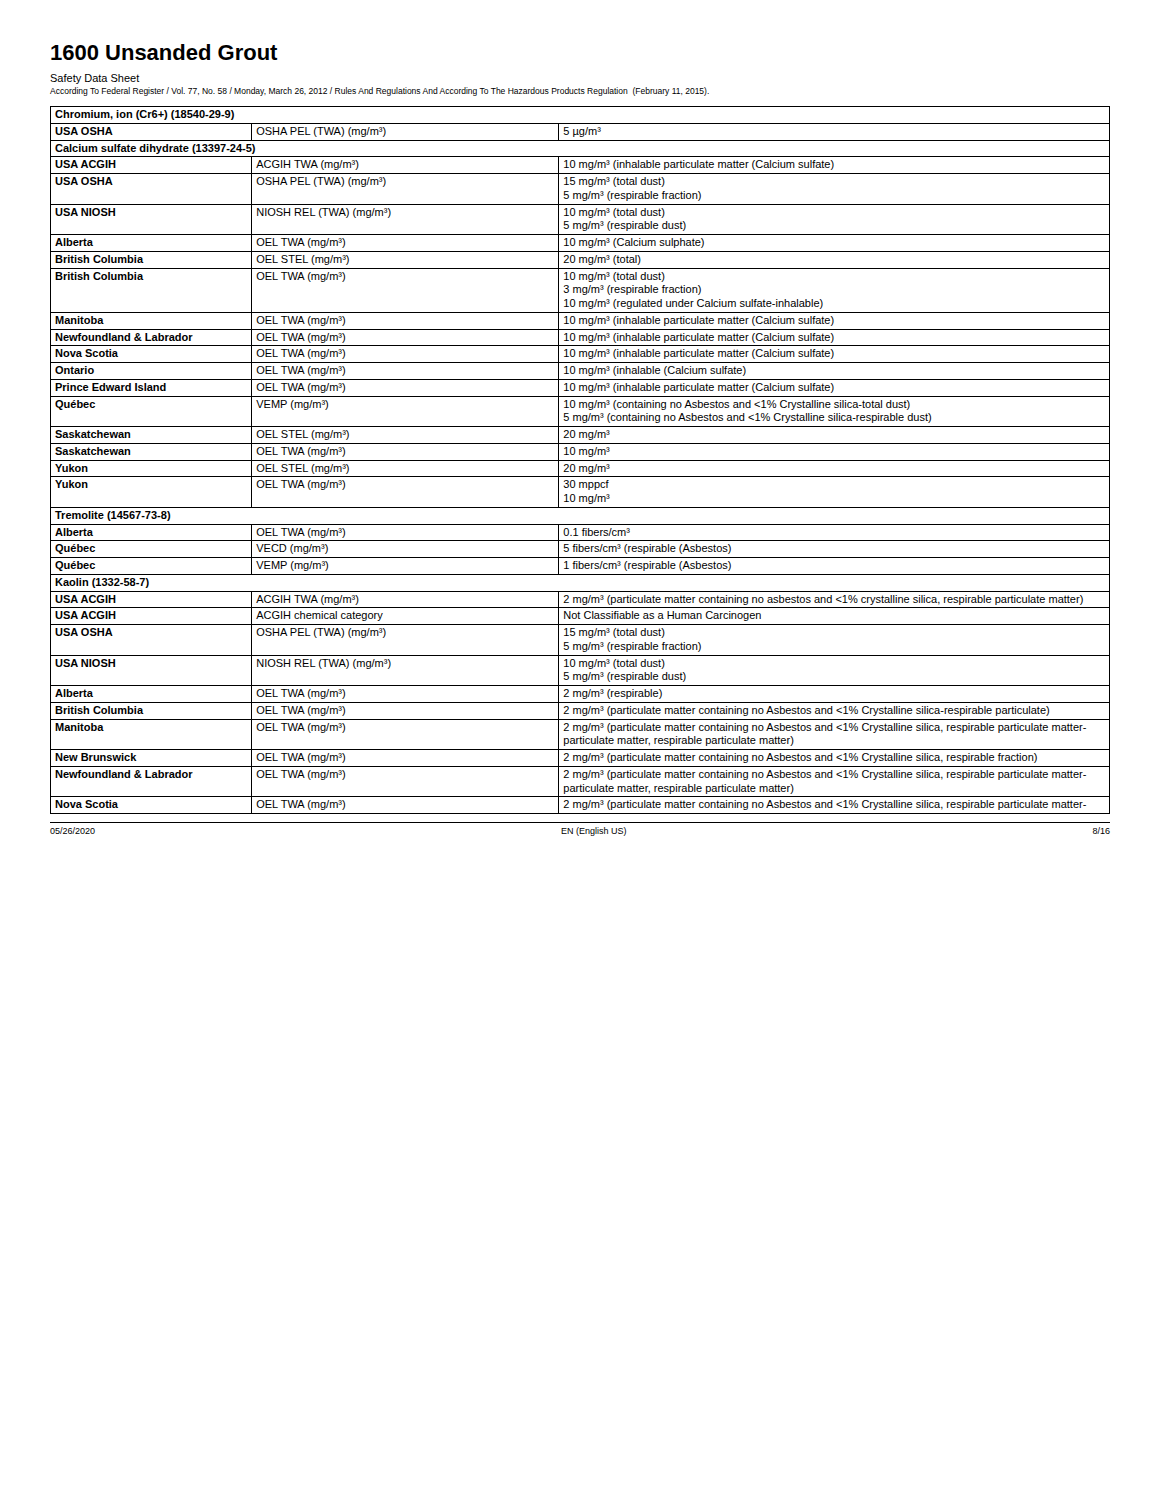1600 Unsanded Grout
Safety Data Sheet
According To Federal Register / Vol. 77, No. 58 / Monday, March 26, 2012 / Rules And Regulations And According To The Hazardous Products Regulation (February 11, 2015).
| Chromium, ion (Cr6+) (18540-29-9) |
| USA OSHA | OSHA PEL (TWA) (mg/m³) | 5 µg/m³ |
| Calcium sulfate dihydrate (13397-24-5) |
| USA ACGIH | ACGIH TWA (mg/m³) | 10 mg/m³ (inhalable particulate matter (Calcium sulfate) |
| USA OSHA | OSHA PEL (TWA) (mg/m³) | 15 mg/m³ (total dust) 5 mg/m³ (respirable fraction) |
| USA NIOSH | NIOSH REL (TWA) (mg/m³) | 10 mg/m³ (total dust) 5 mg/m³ (respirable dust) |
| Alberta | OEL TWA (mg/m³) | 10 mg/m³ (Calcium sulphate) |
| British Columbia | OEL STEL (mg/m³) | 20 mg/m³ (total) |
| British Columbia | OEL TWA (mg/m³) | 10 mg/m³ (total dust) 3 mg/m³ (respirable fraction) 10 mg/m³ (regulated under Calcium sulfate-inhalable) |
| Manitoba | OEL TWA (mg/m³) | 10 mg/m³ (inhalable particulate matter (Calcium sulfate) |
| Newfoundland & Labrador | OEL TWA (mg/m³) | 10 mg/m³ (inhalable particulate matter (Calcium sulfate) |
| Nova Scotia | OEL TWA (mg/m³) | 10 mg/m³ (inhalable particulate matter (Calcium sulfate) |
| Ontario | OEL TWA (mg/m³) | 10 mg/m³ (inhalable (Calcium sulfate) |
| Prince Edward Island | OEL TWA (mg/m³) | 10 mg/m³ (inhalable particulate matter (Calcium sulfate) |
| Québec | VEMP (mg/m³) | 10 mg/m³ (containing no Asbestos and <1% Crystalline silica-total dust) 5 mg/m³ (containing no Asbestos and <1% Crystalline silica-respirable dust) |
| Saskatchewan | OEL STEL (mg/m³) | 20 mg/m³ |
| Saskatchewan | OEL TWA (mg/m³) | 10 mg/m³ |
| Yukon | OEL STEL (mg/m³) | 20 mg/m³ |
| Yukon | OEL TWA (mg/m³) | 30 mppcf 10 mg/m³ |
| Tremolite (14567-73-8) |
| Alberta | OEL TWA (mg/m³) | 0.1 fibers/cm³ |
| Québec | VECD (mg/m³) | 5 fibers/cm³ (respirable (Asbestos) |
| Québec | VEMP (mg/m³) | 1 fibers/cm³ (respirable (Asbestos) |
| Kaolin (1332-58-7) |
| USA ACGIH | ACGIH TWA (mg/m³) | 2 mg/m³ (particulate matter containing no asbestos and <1% crystalline silica, respirable particulate matter) |
| USA ACGIH | ACGIH chemical category | Not Classifiable as a Human Carcinogen |
| USA OSHA | OSHA PEL (TWA) (mg/m³) | 15 mg/m³ (total dust) 5 mg/m³ (respirable fraction) |
| USA NIOSH | NIOSH REL (TWA) (mg/m³) | 10 mg/m³ (total dust) 5 mg/m³ (respirable dust) |
| Alberta | OEL TWA (mg/m³) | 2 mg/m³ (respirable) |
| British Columbia | OEL TWA (mg/m³) | 2 mg/m³ (particulate matter containing no Asbestos and <1% Crystalline silica-respirable particulate) |
| Manitoba | OEL TWA (mg/m³) | 2 mg/m³ (particulate matter containing no Asbestos and <1% Crystalline silica, respirable particulate matter-particulate matter, respirable particulate matter) |
| New Brunswick | OEL TWA (mg/m³) | 2 mg/m³ (particulate matter containing no Asbestos and <1% Crystalline silica, respirable fraction) |
| Newfoundland & Labrador | OEL TWA (mg/m³) | 2 mg/m³ (particulate matter containing no Asbestos and <1% Crystalline silica, respirable particulate matter-particulate matter, respirable particulate matter) |
| Nova Scotia | OEL TWA (mg/m³) | 2 mg/m³ (particulate matter containing no Asbestos and <1% Crystalline silica, respirable particulate matter- |
05/26/2020 EN (English US) 8/16